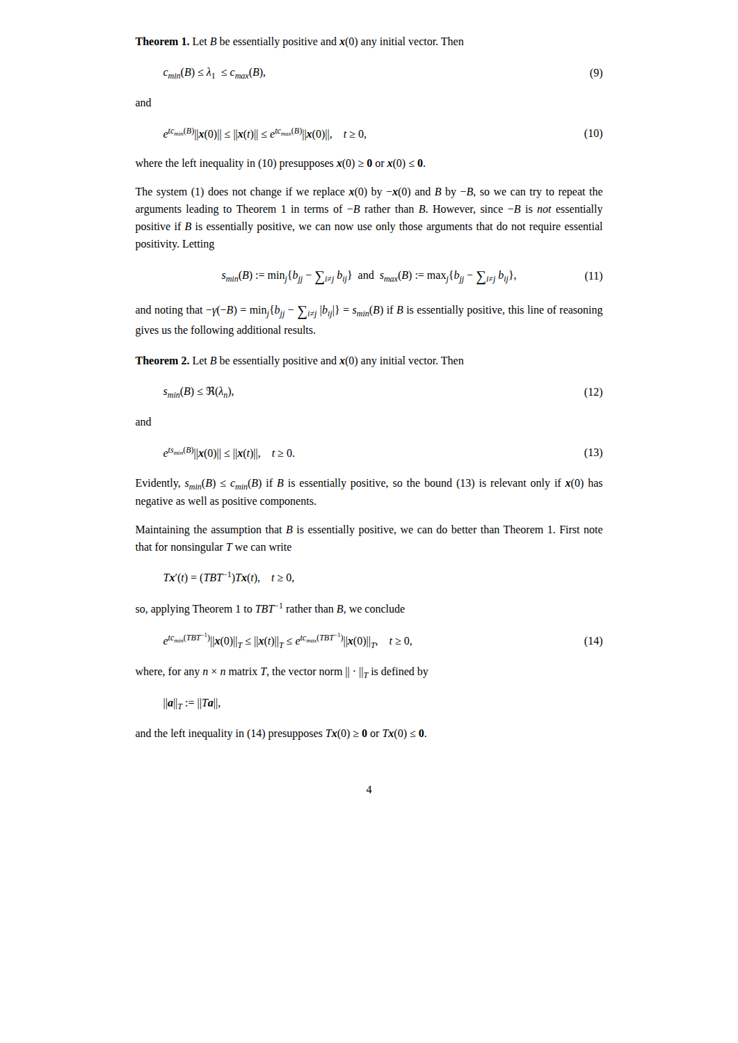Theorem 1. Let B be essentially positive and x(0) any initial vector. Then
cmin(B) ≤ λ1 ≤ cmax(B), (9)
and
etcmin(B)||x(0)|| ≤ ||x(t)|| ≤ etcmax(B)||x(0)||, t ≥ 0, (10)
where the left inequality in (10) presupposes x(0) ≥ 0 or x(0) ≤ 0.
The system (1) does not change if we replace x(0) by −x(0) and B by −B, so we can try to repeat the arguments leading to Theorem 1 in terms of −B rather than B. However, since −B is not essentially positive if B is essentially positive, we can now use only those arguments that do not require essential positivity. Letting
smin(B) := minj{bjj − ∑i≠j bij} and smax(B) := maxj{bjj − ∑i≠j bij}, (11)
and noting that −γ(−B) = minj{bjj − ∑i≠j |bij|} = smin(B) if B is essentially positive, this line of reasoning gives us the following additional results.
Theorem 2. Let B be essentially positive and x(0) any initial vector. Then
smin(B) ≤ ℜ(λn), (12)
and
etsmin(B)||x(0)|| ≤ ||x(t)||, t ≥ 0. (13)
Evidently, smin(B) ≤ cmin(B) if B is essentially positive, so the bound (13) is relevant only if x(0) has negative as well as positive components.
Maintaining the assumption that B is essentially positive, we can do better than Theorem 1. First note that for nonsingular T we can write
Tx′(t) = (TBT−1)Tx(t), t ≥ 0,
so, applying Theorem 1 to TBT−1 rather than B, we conclude
etcmin(TBT−1)||x(0)||T ≤ ||x(t)||T ≤ etcmax(TBT−1)||x(0)||T, t ≥ 0, (14)
where, for any n × n matrix T, the vector norm || · ||T is defined by
||a||T := ||Ta||,
and the left inequality in (14) presupposes Tx(0) ≥ 0 or Tx(0) ≤ 0.
4